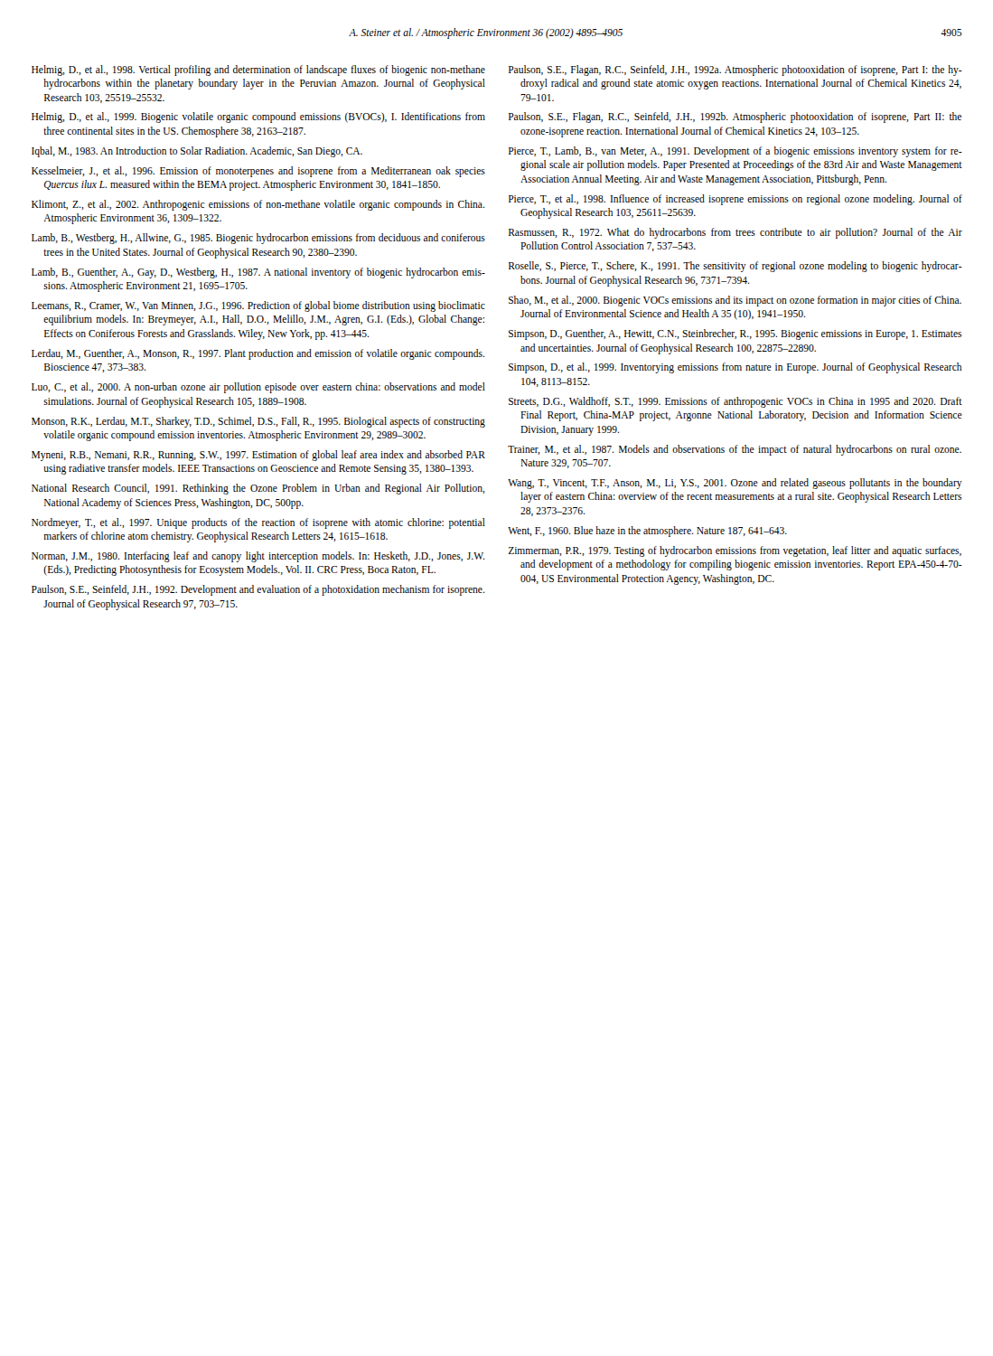A. Steiner et al. / Atmospheric Environment 36 (2002) 4895–4905 4905
Helmig, D., et al., 1998. Vertical profiling and determination of landscape fluxes of biogenic non-methane hydrocarbons within the planetary boundary layer in the Peruvian Amazon. Journal of Geophysical Research 103, 25519–25532.
Helmig, D., et al., 1999. Biogenic volatile organic compound emissions (BVOCs), I. Identifications from three continental sites in the US. Chemosphere 38, 2163–2187.
Iqbal, M., 1983. An Introduction to Solar Radiation. Academic, San Diego, CA.
Kesselmeier, J., et al., 1996. Emission of monoterpenes and isoprene from a Mediterranean oak species Quercus ilux L. measured within the BEMA project. Atmospheric Environment 30, 1841–1850.
Klimont, Z., et al., 2002. Anthropogenic emissions of non-methane volatile organic compounds in China. Atmospheric Environment 36, 1309–1322.
Lamb, B., Westberg, H., Allwine, G., 1985. Biogenic hydrocarbon emissions from deciduous and coniferous trees in the United States. Journal of Geophysical Research 90, 2380–2390.
Lamb, B., Guenther, A., Gay, D., Westberg, H., 1987. A national inventory of biogenic hydrocarbon emissions. Atmospheric Environment 21, 1695–1705.
Leemans, R., Cramer, W., Van Minnen, J.G., 1996. Prediction of global biome distribution using bioclimatic equilibrium models. In: Breymeyer, A.I., Hall, D.O., Melillo, J.M., Agren, G.I. (Eds.), Global Change: Effects on Coniferous Forests and Grasslands. Wiley, New York, pp. 413–445.
Lerdau, M., Guenther, A., Monson, R., 1997. Plant production and emission of volatile organic compounds. Bioscience 47, 373–383.
Luo, C., et al., 2000. A non-urban ozone air pollution episode over eastern china: observations and model simulations. Journal of Geophysical Research 105, 1889–1908.
Monson, R.K., Lerdau, M.T., Sharkey, T.D., Schimel, D.S., Fall, R., 1995. Biological aspects of constructing volatile organic compound emission inventories. Atmospheric Environment 29, 2989–3002.
Myneni, R.B., Nemani, R.R., Running, S.W., 1997. Estimation of global leaf area index and absorbed PAR using radiative transfer models. IEEE Transactions on Geoscience and Remote Sensing 35, 1380–1393.
National Research Council, 1991. Rethinking the Ozone Problem in Urban and Regional Air Pollution, National Academy of Sciences Press, Washington, DC, 500pp.
Nordmeyer, T., et al., 1997. Unique products of the reaction of isoprene with atomic chlorine: potential markers of chlorine atom chemistry. Geophysical Research Letters 24, 1615–1618.
Norman, J.M., 1980. Interfacing leaf and canopy light interception models. In: Hesketh, J.D., Jones, J.W. (Eds.), Predicting Photosynthesis for Ecosystem Models., Vol. II. CRC Press, Boca Raton, FL.
Paulson, S.E., Seinfeld, J.H., 1992. Development and evaluation of a photoxidation mechanism for isoprene. Journal of Geophysical Research 97, 703–715.
Paulson, S.E., Flagan, R.C., Seinfeld, J.H., 1992a. Atmospheric photooxidation of isoprene, Part I: the hydroxyl radical and ground state atomic oxygen reactions. International Journal of Chemical Kinetics 24, 79–101.
Paulson, S.E., Flagan, R.C., Seinfeld, J.H., 1992b. Atmospheric photooxidation of isoprene, Part II: the ozone-isoprene reaction. International Journal of Chemical Kinetics 24, 103–125.
Pierce, T., Lamb, B., van Meter, A., 1991. Development of a biogenic emissions inventory system for regional scale air pollution models. Paper Presented at Proceedings of the 83rd Air and Waste Management Association Annual Meeting. Air and Waste Management Association, Pittsburgh, Penn.
Pierce, T., et al., 1998. Influence of increased isoprene emissions on regional ozone modeling. Journal of Geophysical Research 103, 25611–25639.
Rasmussen, R., 1972. What do hydrocarbons from trees contribute to air pollution? Journal of the Air Pollution Control Association 7, 537–543.
Roselle, S., Pierce, T., Schere, K., 1991. The sensitivity of regional ozone modeling to biogenic hydrocarbons. Journal of Geophysical Research 96, 7371–7394.
Shao, M., et al., 2000. Biogenic VOCs emissions and its impact on ozone formation in major cities of China. Journal of Environmental Science and Health A 35 (10), 1941–1950.
Simpson, D., Guenther, A., Hewitt, C.N., Steinbrecher, R., 1995. Biogenic emissions in Europe, 1. Estimates and uncertainties. Journal of Geophysical Research 100, 22875–22890.
Simpson, D., et al., 1999. Inventorying emissions from nature in Europe. Journal of Geophysical Research 104, 8113–8152.
Streets, D.G., Waldhoff, S.T., 1999. Emissions of anthropogenic VOCs in China in 1995 and 2020. Draft Final Report, China-MAP project, Argonne National Laboratory, Decision and Information Science Division, January 1999.
Trainer, M., et al., 1987. Models and observations of the impact of natural hydrocarbons on rural ozone. Nature 329, 705–707.
Wang, T., Vincent, T.F., Anson, M., Li, Y.S., 2001. Ozone and related gaseous pollutants in the boundary layer of eastern China: overview of the recent measurements at a rural site. Geophysical Research Letters 28, 2373–2376.
Went, F., 1960. Blue haze in the atmosphere. Nature 187, 641–643.
Zimmerman, P.R., 1979. Testing of hydrocarbon emissions from vegetation, leaf litter and aquatic surfaces, and development of a methodology for compiling biogenic emission inventories. Report EPA-450-4-70-004, US Environmental Protection Agency, Washington, DC.